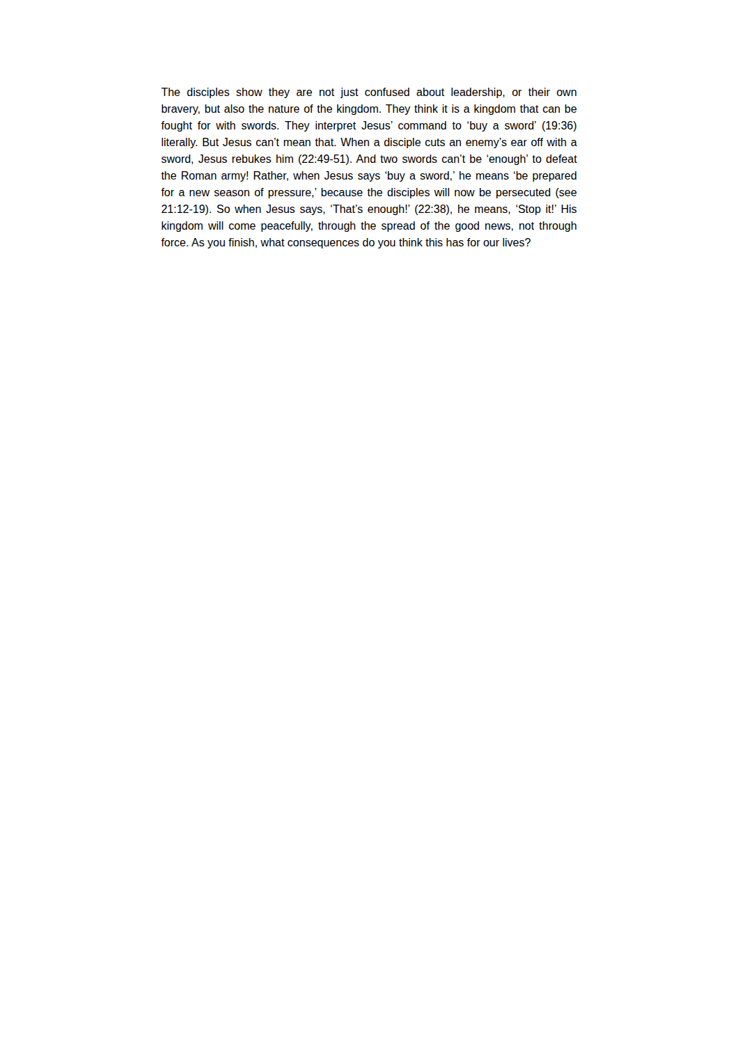The disciples show they are not just confused about leadership, or their own bravery, but also the nature of the kingdom. They think it is a kingdom that can be fought for with swords. They interpret Jesus’ command to ‘buy a sword’ (19:36) literally. But Jesus can’t mean that. When a disciple cuts an enemy’s ear off with a sword, Jesus rebukes him (22:49-51). And two swords can’t be ‘enough’ to defeat the Roman army! Rather, when Jesus says ‘buy a sword,’ he means ‘be prepared for a new season of pressure,’ because the disciples will now be persecuted (see 21:12-19). So when Jesus says, ‘That’s enough!’ (22:38), he means, ‘Stop it!’ His kingdom will come peacefully, through the spread of the good news, not through force. As you finish, what consequences do you think this has for our lives?